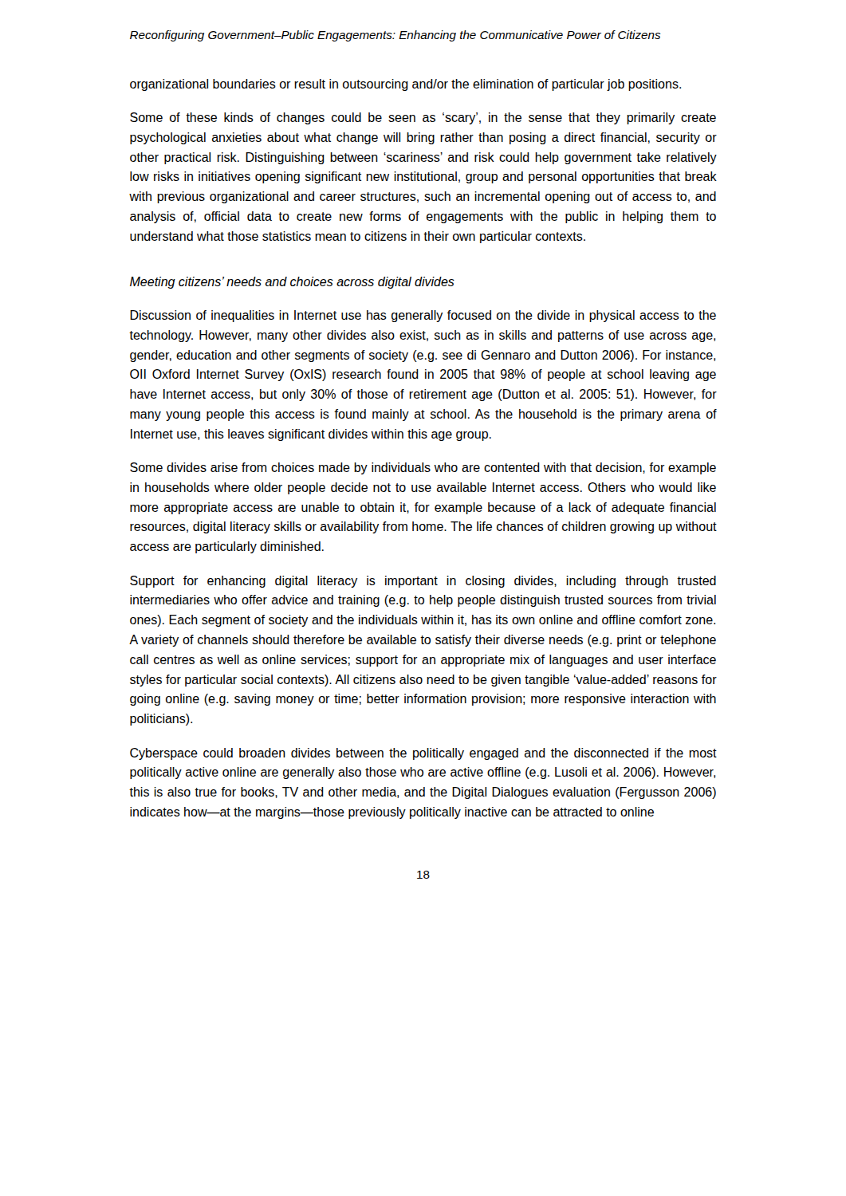Reconfiguring Government–Public Engagements: Enhancing the Communicative Power of Citizens
organizational boundaries or result in outsourcing and/or the elimination of particular job positions.
Some of these kinds of changes could be seen as ‘scary’, in the sense that they primarily create psychological anxieties about what change will bring rather than posing a direct financial, security or other practical risk. Distinguishing between ‘scariness’ and risk could help government take relatively low risks in initiatives opening significant new institutional, group and personal opportunities that break with previous organizational and career structures, such an incremental opening out of access to, and analysis of, official data to create new forms of engagements with the public in helping them to understand what those statistics mean to citizens in their own particular contexts.
Meeting citizens’ needs and choices across digital divides
Discussion of inequalities in Internet use has generally focused on the divide in physical access to the technology. However, many other divides also exist, such as in skills and patterns of use across age, gender, education and other segments of society (e.g. see di Gennaro and Dutton 2006). For instance, OII Oxford Internet Survey (OxIS) research found in 2005 that 98% of people at school leaving age have Internet access, but only 30% of those of retirement age (Dutton et al. 2005: 51). However, for many young people this access is found mainly at school. As the household is the primary arena of Internet use, this leaves significant divides within this age group.
Some divides arise from choices made by individuals who are contented with that decision, for example in households where older people decide not to use available Internet access. Others who would like more appropriate access are unable to obtain it, for example because of a lack of adequate financial resources, digital literacy skills or availability from home. The life chances of children growing up without access are particularly diminished.
Support for enhancing digital literacy is important in closing divides, including through trusted intermediaries who offer advice and training (e.g. to help people distinguish trusted sources from trivial ones). Each segment of society and the individuals within it, has its own online and offline comfort zone. A variety of channels should therefore be available to satisfy their diverse needs (e.g. print or telephone call centres as well as online services; support for an appropriate mix of languages and user interface styles for particular social contexts). All citizens also need to be given tangible ‘value-added’ reasons for going online (e.g. saving money or time; better information provision; more responsive interaction with politicians).
Cyberspace could broaden divides between the politically engaged and the disconnected if the most politically active online are generally also those who are active offline (e.g. Lusoli et al. 2006). However, this is also true for books, TV and other media, and the Digital Dialogues evaluation (Fergusson 2006) indicates how—at the margins—those previously politically inactive can be attracted to online
18